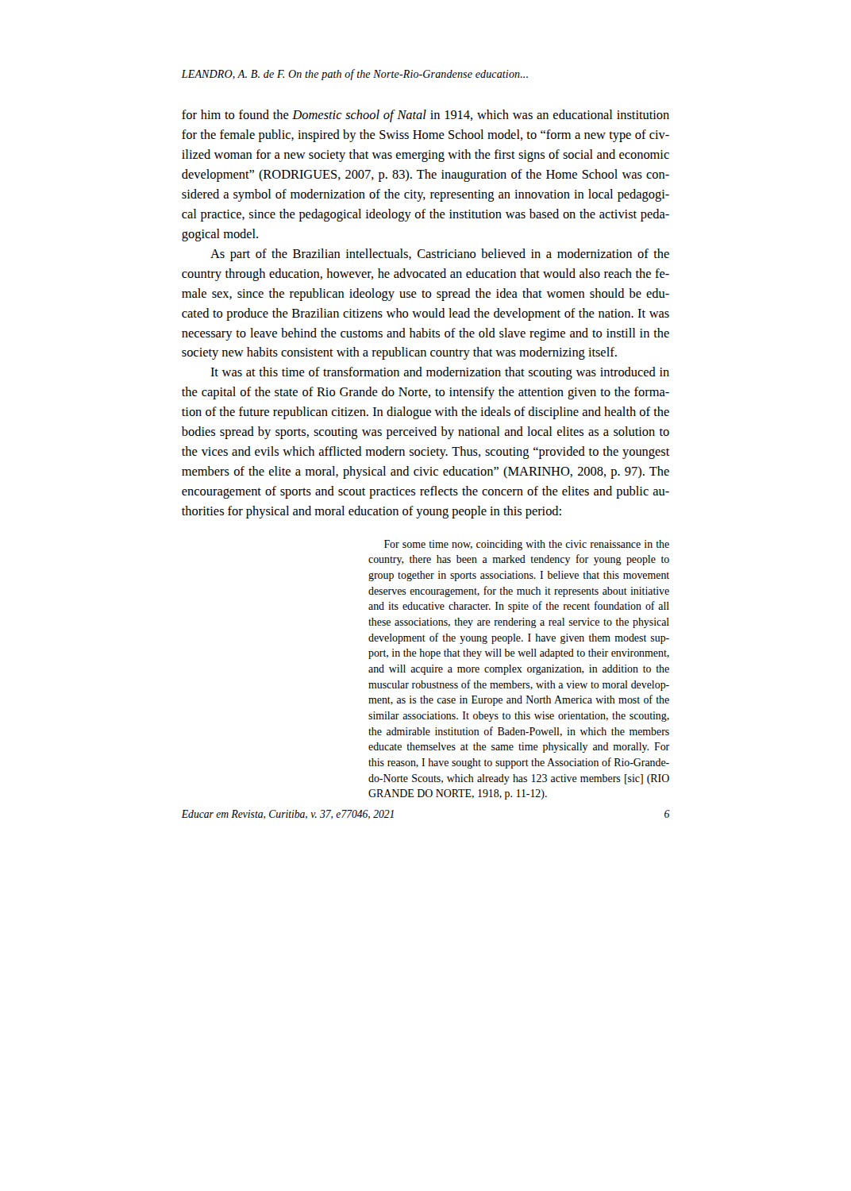LEANDRO, A. B. de F. On the path of the Norte-Rio-Grandense education...
for him to found the Domestic school of Natal in 1914, which was an educational institution for the female public, inspired by the Swiss Home School model, to “form a new type of civilized woman for a new society that was emerging with the first signs of social and economic development” (RODRIGUES, 2007, p. 83). The inauguration of the Home School was considered a symbol of modernization of the city, representing an innovation in local pedagogical practice, since the pedagogical ideology of the institution was based on the activist pedagogical model.
As part of the Brazilian intellectuals, Castriciano believed in a modernization of the country through education, however, he advocated an education that would also reach the female sex, since the republican ideology use to spread the idea that women should be educated to produce the Brazilian citizens who would lead the development of the nation. It was necessary to leave behind the customs and habits of the old slave regime and to instill in the society new habits consistent with a republican country that was modernizing itself.
It was at this time of transformation and modernization that scouting was introduced in the capital of the state of Rio Grande do Norte, to intensify the attention given to the formation of the future republican citizen. In dialogue with the ideals of discipline and health of the bodies spread by sports, scouting was perceived by national and local elites as a solution to the vices and evils which afflicted modern society. Thus, scouting “provided to the youngest members of the elite a moral, physical and civic education” (MARINHO, 2008, p. 97). The encouragement of sports and scout practices reflects the concern of the elites and public authorities for physical and moral education of young people in this period:
For some time now, coinciding with the civic renaissance in the country, there has been a marked tendency for young people to group together in sports associations. I believe that this movement deserves encouragement, for the much it represents about initiative and its educative character. In spite of the recent foundation of all these associations, they are rendering a real service to the physical development of the young people. I have given them modest support, in the hope that they will be well adapted to their environment, and will acquire a more complex organization, in addition to the muscular robustness of the members, with a view to moral development, as is the case in Europe and North America with most of the similar associations. It obeys to this wise orientation, the scouting, the admirable institution of Baden-Powell, in which the members educate themselves at the same time physically and morally. For this reason, I have sought to support the Association of Rio-Grande-do-Norte Scouts, which already has 123 active members [sic] (RIO GRANDE DO NORTE, 1918, p. 11-12).
Educar em Revista, Curitiba, v. 37, e77046, 2021 6